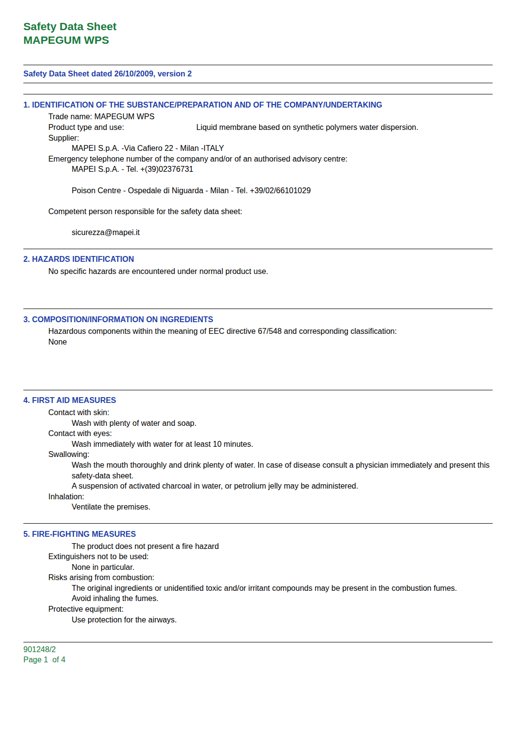Safety Data Sheet
MAPEGUM WPS
Safety Data Sheet dated 26/10/2009, version 2
1. IDENTIFICATION OF THE SUBSTANCE/PREPARATION AND OF THE COMPANY/UNDERTAKING
Trade name: MAPEGUM WPS
Product type and use:
Liquid membrane based on synthetic polymers water dispersion.
Supplier:
MAPEI S.p.A. -Via Cafiero 22 - Milan -ITALY
Emergency telephone number of the company and/or of an authorised advisory centre:
MAPEI S.p.A. - Tel. +(39)02376731
Poison Centre - Ospedale di Niguarda - Milan - Tel. +39/02/66101029
Competent person responsible for the safety data sheet:
sicurezza@mapei.it
2. HAZARDS IDENTIFICATION
No specific hazards are encountered under normal product use.
3. COMPOSITION/INFORMATION ON INGREDIENTS
Hazardous components within the meaning of EEC directive 67/548 and corresponding classification:
None
4. FIRST AID MEASURES
Contact with skin:
Wash with plenty of water and soap.
Contact with eyes:
Wash immediately with water for at least 10 minutes.
Swallowing:
Wash the mouth thoroughly and drink plenty of water. In case of disease consult a physician immediately and present this safety-data sheet.
A suspension of activated charcoal in water, or petrolium jelly may be administered.
Inhalation:
Ventilate the premises.
5. FIRE-FIGHTING MEASURES
The product does not present a fire hazard
Extinguishers not to be used:
None in particular.
Risks arising from combustion:
The original ingredients or unidentified toxic and/or irritant compounds may be present in the combustion fumes.
Avoid inhaling the fumes.
Protective equipment:
Use protection for the airways.
901248/2
Page 1 of 4